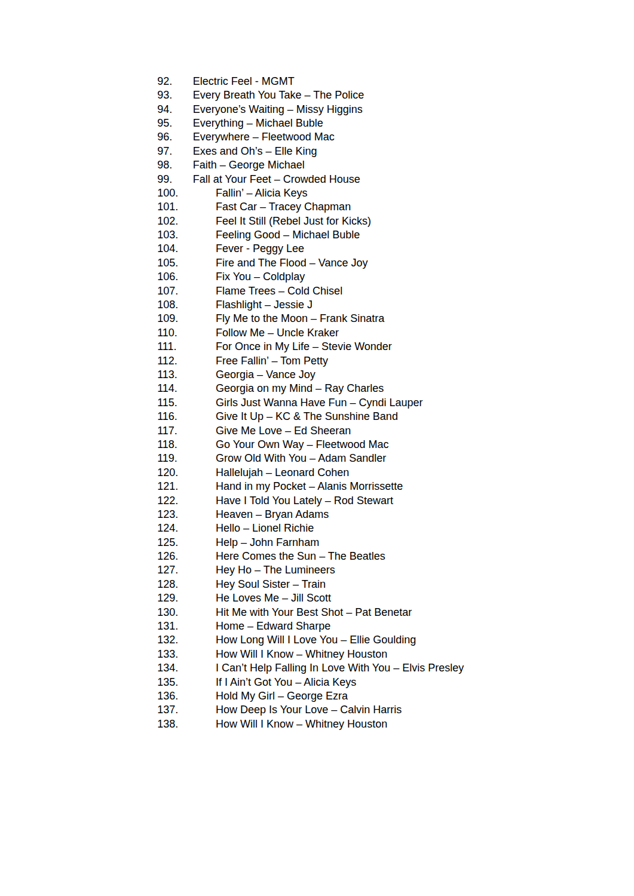92. Electric Feel - MGMT
93. Every Breath You Take – The Police
94. Everyone’s Waiting – Missy Higgins
95. Everything – Michael Buble
96. Everywhere – Fleetwood Mac
97. Exes and Oh’s – Elle King
98. Faith – George Michael
99. Fall at Your Feet – Crowded House
100. Fallin’ – Alicia Keys
101. Fast Car – Tracey Chapman
102. Feel It Still (Rebel Just for Kicks)
103. Feeling Good – Michael Buble
104. Fever - Peggy Lee
105. Fire and The Flood – Vance Joy
106. Fix You – Coldplay
107. Flame Trees – Cold Chisel
108. Flashlight – Jessie J
109. Fly Me to the Moon – Frank Sinatra
110. Follow Me – Uncle Kraker
111. For Once in My Life – Stevie Wonder
112. Free Fallin’ – Tom Petty
113. Georgia – Vance Joy
114. Georgia on my Mind – Ray Charles
115. Girls Just Wanna Have Fun – Cyndi Lauper
116. Give It Up – KC & The Sunshine Band
117. Give Me Love – Ed Sheeran
118. Go Your Own Way – Fleetwood Mac
119. Grow Old With You – Adam Sandler
120. Hallelujah – Leonard Cohen
121. Hand in my Pocket – Alanis Morrissette
122. Have I Told You Lately – Rod Stewart
123. Heaven – Bryan Adams
124. Hello – Lionel Richie
125. Help – John Farnham
126. Here Comes the Sun – The Beatles
127. Hey Ho – The Lumineers
128. Hey Soul Sister – Train
129. He Loves Me – Jill Scott
130. Hit Me with Your Best Shot – Pat Benetar
131. Home – Edward Sharpe
132. How Long Will I Love You – Ellie Goulding
133. How Will I Know – Whitney Houston
134. I Can’t Help Falling In Love With You – Elvis Presley
135. If I Ain’t Got You – Alicia Keys
136. Hold My Girl – George Ezra
137. How Deep Is Your Love – Calvin Harris
138. How Will I Know – Whitney Houston